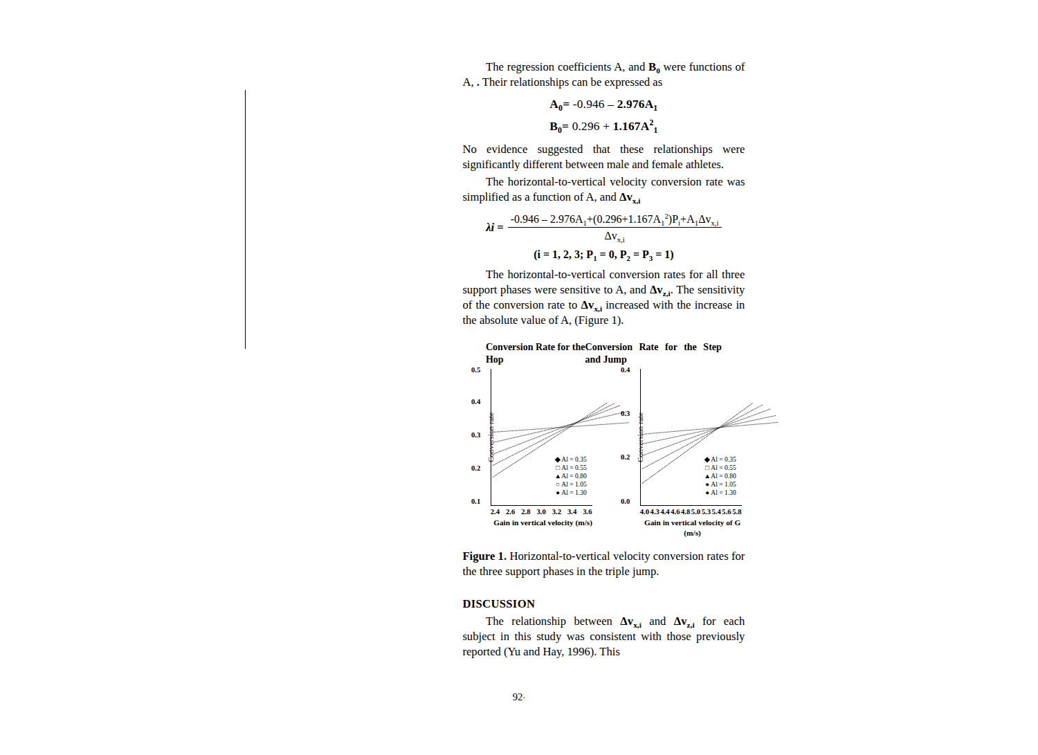The regression coefficients A, and B0 were functions of A, . Their relationships can be expressed as
A0= -0.946 – 2.976A1
B0= 0.296 + 1.167A21
No evidence suggested that these relationships were significantly different between male and female athletes.
The horizontal-to-vertical velocity conversion rate was simplified as a function of A, and Δvx,i
λi = -0.946 – 2.976A1+(0.296+1.167A12)Pi+A1Δvx,i Δvx,i
(i = 1, 2, 3; P1 = 0, P2 = P3 = 1)
The horizontal-to-vertical conversion rates for all three support phases were sensitive to A, and Δvz,i. The sensitivity of the conversion rate to Δvx,i increased with the increase in the absolute value of A, (Figure 1).
Conversion Rate for the Hop Conversion Rate for the Step and Jump
Conversion rate 0.5 0.4 0.3 0.2 0.1
◆Al = 0.35
□Al = 0.55
▲Al = 0.80
○Al = 1.05
●Al = 1.30
2.42.62.83.03.23.43.6
Gain in vertical velocity (m/s)
Conversion rate 0.4 0.3 0.2 0.0
◆Al = 0.35
□Al = 0.55
▲Al = 0.80
●Al = 1.05
●Al = 1.30
4.04.34.44.64.85.05.35.45.65.8
Gain in vertical velocity of G (m/s)
Figure 1. Horizontal-to-vertical velocity conversion rates for the three support phases in the triple jump.
DISCUSSION
The relationship between Δvx,i and Δvz,i for each subject in this study was consistent with those previously reported (Yu and Hay, 1996). This
92·